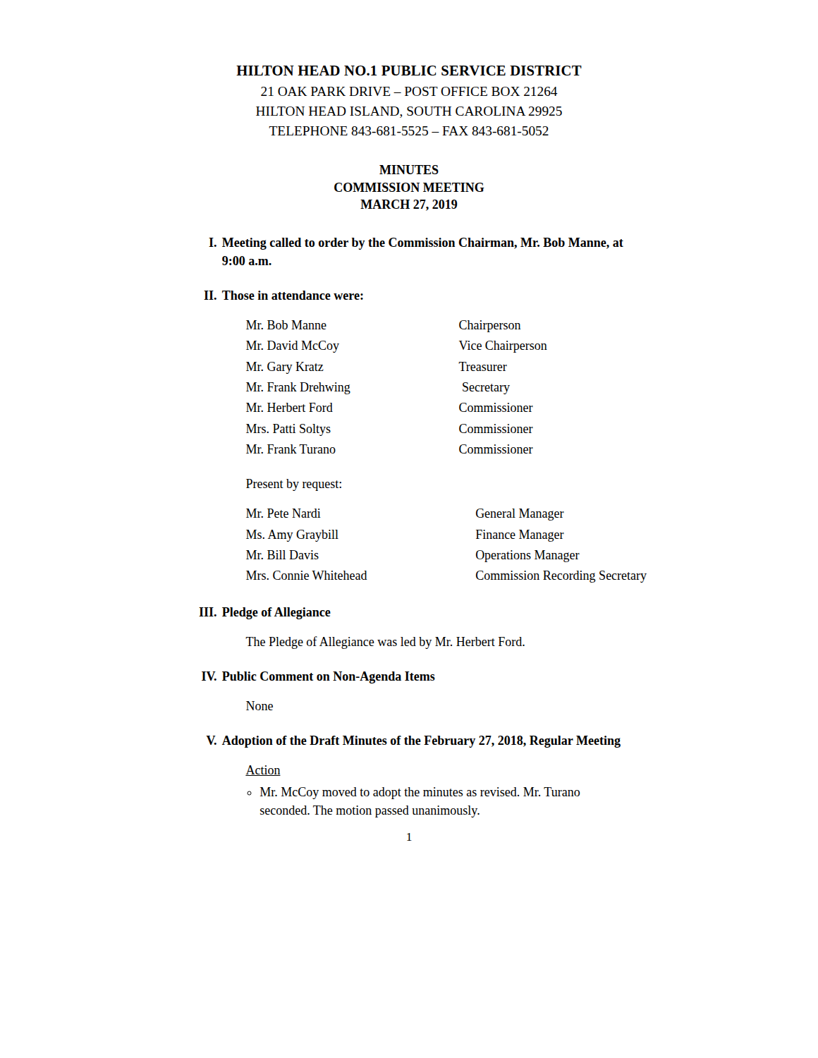HILTON HEAD NO.1 PUBLIC SERVICE DISTRICT
21 OAK PARK DRIVE – POST OFFICE BOX 21264
HILTON HEAD ISLAND, SOUTH CAROLINA 29925
TELEPHONE 843-681-5525 – FAX 843-681-5052
MINUTES
COMMISSION MEETING
MARCH 27, 2019
I. Meeting called to order by the Commission Chairman, Mr. Bob Manne, at 9:00 a.m.
II. Those in attendance were:
| Mr. Bob Manne | Chairperson |
| Mr. David McCoy | Vice Chairperson |
| Mr. Gary Kratz | Treasurer |
| Mr. Frank Drehwing | Secretary |
| Mr. Herbert Ford | Commissioner |
| Mrs. Patti Soltys | Commissioner |
| Mr. Frank Turano | Commissioner |
Present by request:
| Mr. Pete Nardi | General Manager |
| Ms. Amy Graybill | Finance Manager |
| Mr. Bill Davis | Operations Manager |
| Mrs. Connie Whitehead | Commission Recording Secretary |
III. Pledge of Allegiance
The Pledge of Allegiance was led by Mr. Herbert Ford.
IV. Public Comment on Non-Agenda Items
None
V. Adoption of the Draft Minutes of the February 27, 2018, Regular Meeting
Action
Mr. McCoy moved to adopt the minutes as revised. Mr. Turano seconded. The motion passed unanimously.
1